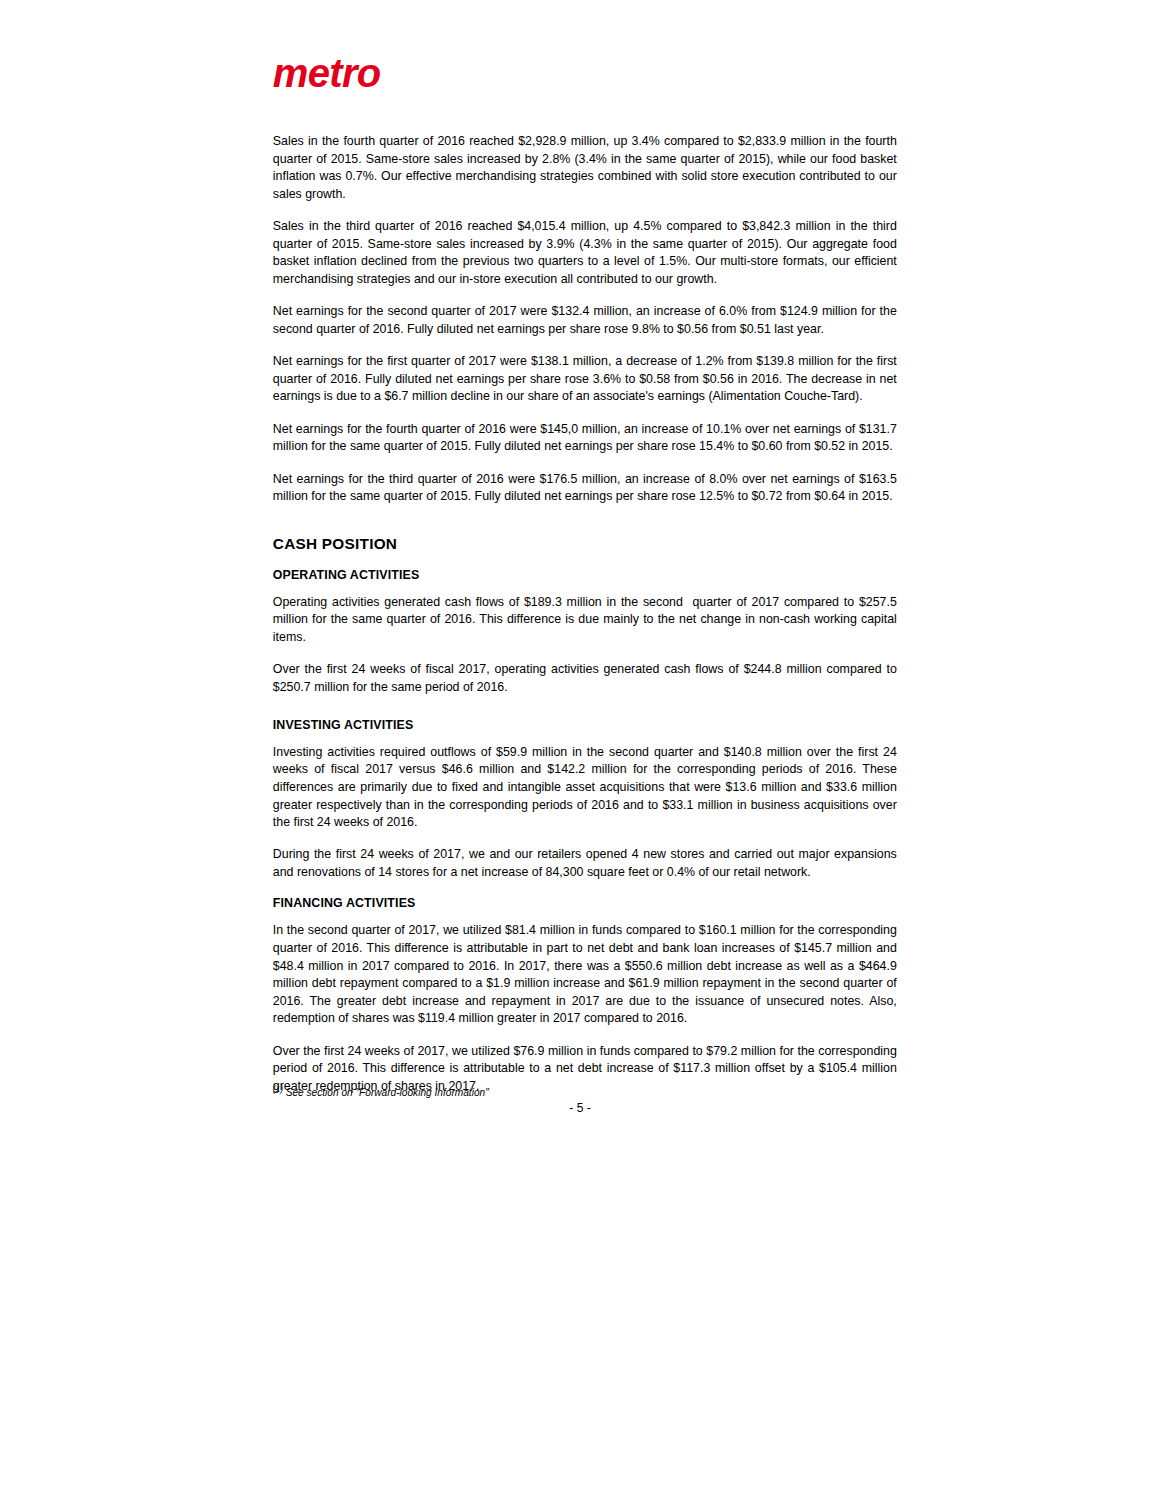metro
Sales in the fourth quarter of 2016 reached $2,928.9 million, up 3.4% compared to $2,833.9 million in the fourth quarter of 2015. Same-store sales increased by 2.8% (3.4% in the same quarter of 2015), while our food basket inflation was 0.7%. Our effective merchandising strategies combined with solid store execution contributed to our sales growth.
Sales in the third quarter of 2016 reached $4,015.4 million, up 4.5% compared to $3,842.3 million in the third quarter of 2015. Same-store sales increased by 3.9% (4.3% in the same quarter of 2015). Our aggregate food basket inflation declined from the previous two quarters to a level of 1.5%. Our multi-store formats, our efficient merchandising strategies and our in-store execution all contributed to our growth.
Net earnings for the second quarter of 2017 were $132.4 million, an increase of 6.0% from $124.9 million for the second quarter of 2016. Fully diluted net earnings per share rose 9.8% to $0.56 from $0.51 last year.
Net earnings for the first quarter of 2017 were $138.1 million, a decrease of 1.2% from $139.8 million for the first quarter of 2016. Fully diluted net earnings per share rose 3.6% to $0.58 from $0.56 in 2016. The decrease in net earnings is due to a $6.7 million decline in our share of an associate's earnings (Alimentation Couche-Tard).
Net earnings for the fourth quarter of 2016 were $145,0 million, an increase of 10.1% over net earnings of $131.7 million for the same quarter of 2015. Fully diluted net earnings per share rose 15.4% to $0.60 from $0.52 in 2015.
Net earnings for the third quarter of 2016 were $176.5 million, an increase of 8.0% over net earnings of $163.5 million for the same quarter of 2015. Fully diluted net earnings per share rose 12.5% to $0.72 from $0.64 in 2015.
CASH POSITION
OPERATING ACTIVITIES
Operating activities generated cash flows of $189.3 million in the second quarter of 2017 compared to $257.5 million for the same quarter of 2016. This difference is due mainly to the net change in non-cash working capital items.
Over the first 24 weeks of fiscal 2017, operating activities generated cash flows of $244.8 million compared to $250.7 million for the same period of 2016.
INVESTING ACTIVITIES
Investing activities required outflows of $59.9 million in the second quarter and $140.8 million over the first 24 weeks of fiscal 2017 versus $46.6 million and $142.2 million for the corresponding periods of 2016. These differences are primarily due to fixed and intangible asset acquisitions that were $13.6 million and $33.6 million greater respectively than in the corresponding periods of 2016 and to $33.1 million in business acquisitions over the first 24 weeks of 2016.
During the first 24 weeks of 2017, we and our retailers opened 4 new stores and carried out major expansions and renovations of 14 stores for a net increase of 84,300 square feet or 0.4% of our retail network.
FINANCING ACTIVITIES
In the second quarter of 2017, we utilized $81.4 million in funds compared to $160.1 million for the corresponding quarter of 2016. This difference is attributable in part to net debt and bank loan increases of $145.7 million and $48.4 million in 2017 compared to 2016. In 2017, there was a $550.6 million debt increase as well as a $464.9 million debt repayment compared to a $1.9 million increase and $61.9 million repayment in the second quarter of 2016. The greater debt increase and repayment in 2017 are due to the issuance of unsecured notes. Also, redemption of shares was $119.4 million greater in 2017 compared to 2016.
Over the first 24 weeks of 2017, we utilized $76.9 million in funds compared to $79.2 million for the corresponding period of 2016. This difference is attributable to a net debt increase of $117.3 million offset by a $105.4 million greater redemption of shares in 2017.
(1) See section on "Forward-looking Information"
- 5 -